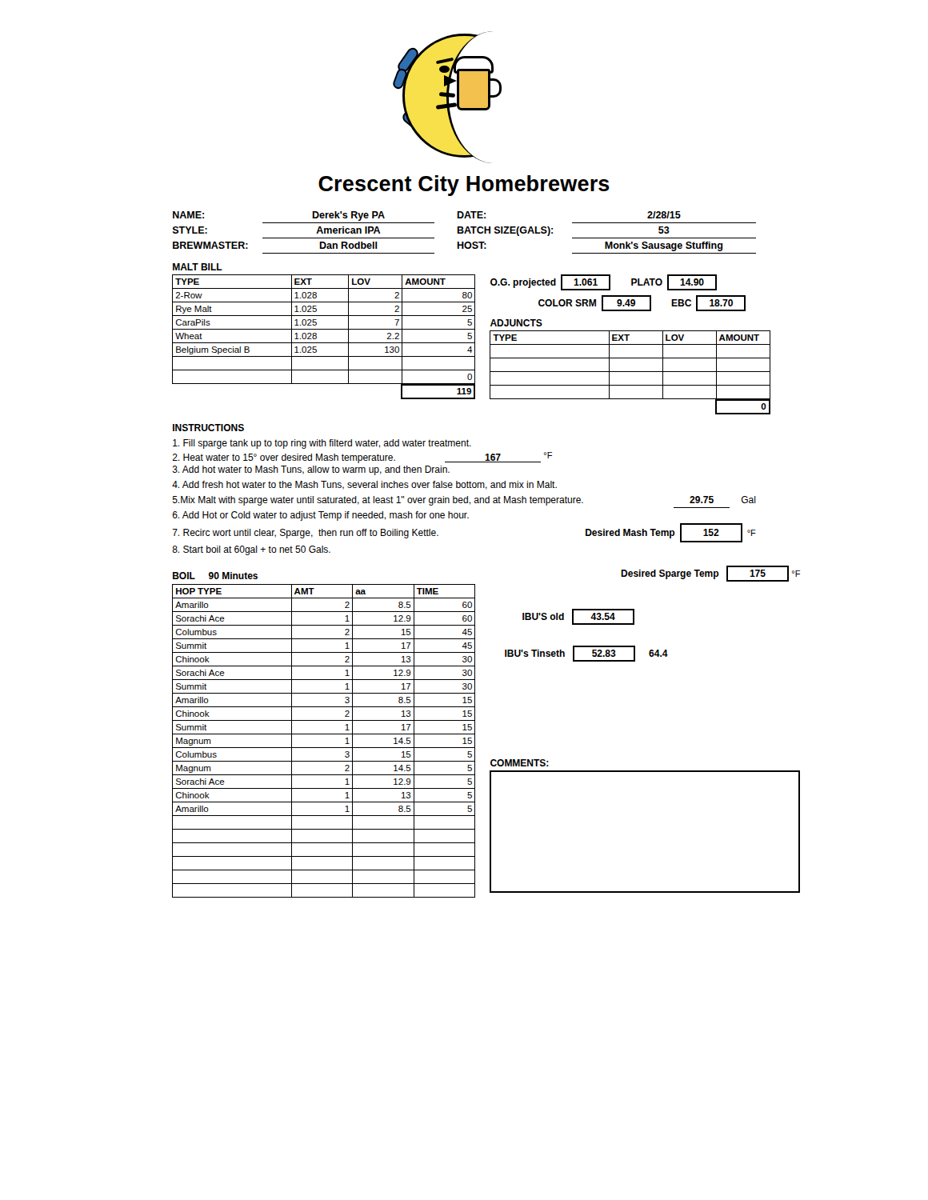Crescent City Homebrewers
| NAME: | Derek's Rye PA | | DATE: | 2/28/15 |
| STYLE: | American IPA | | BATCH SIZE(GALS): | 53 |
| BREWMASTER: | Dan Rodbell | | HOST: | Monk's Sausage Stuffing |
MALT BILL
| TYPE | EXT | LOV | AMOUNT |
| --- | --- | --- | --- |
| 2-Row | 1.028 | 2 | 80 |
| Rye Malt | 1.025 | 2 | 25 |
| CaraPils | 1.025 | 7 | 5 |
| Wheat | 1.028 | 2.2 | 5 |
| Belgium Special B | 1.025 | 130 | 4 |
| | | | 0 |
| | | | 119 |
O.G. projected 1.061 PLATO 14.90
COLOR SRM 9.49 EBC 18.70
ADJUNCTS
| TYPE | EXT | LOV | AMOUNT |
| --- | --- | --- | --- |
| | | | 0 |
INSTRUCTIONS
1. Fill sparge tank up to top ring with filterd water, add water treatment.
2. Heat water to 15° over desired Mash temperature.
167 °F
3. Add hot water to Mash Tuns, allow to warm up, and then Drain.
4. Add fresh hot water to the Mash Tuns, several inches over false bottom, and mix in Malt.
5.Mix Malt with sparge water until saturated, at least 1" over grain bed, and at Mash temperature. 29.75 Gal
6. Add Hot or Cold water to adjust Temp if needed, mash for one hour.
7. Recirc wort until clear, Sparge, then run off to Boiling Kettle. Desired Mash Temp 152 °F
8. Start boil at 60gal + to net 50 Gals.
BOIL 90 Minutes
| HOP TYPE | AMT | aa | TIME |
| --- | --- | --- | --- |
| Amarillo | 2 | 8.5 | 60 |
| Sorachi Ace | 1 | 12.9 | 60 |
| Columbus | 2 | 15 | 45 |
| Summit | 1 | 17 | 45 |
| Chinook | 2 | 13 | 30 |
| Sorachi Ace | 1 | 12.9 | 30 |
| Summit | 1 | 17 | 30 |
| Amarillo | 3 | 8.5 | 15 |
| Chinook | 2 | 13 | 15 |
| Summit | 1 | 17 | 15 |
| Magnum | 1 | 14.5 | 15 |
| Columbus | 3 | 15 | 5 |
| Magnum | 2 | 14.5 | 5 |
| Sorachi Ace | 1 | 12.9 | 5 |
| Chinook | 1 | 13 | 5 |
| Amarillo | 1 | 8.5 | 5 |
Desired Sparge Temp 175 °F
IBU'S old 43.54
IBU's Tinseth 52.83 64.4
COMMENTS: